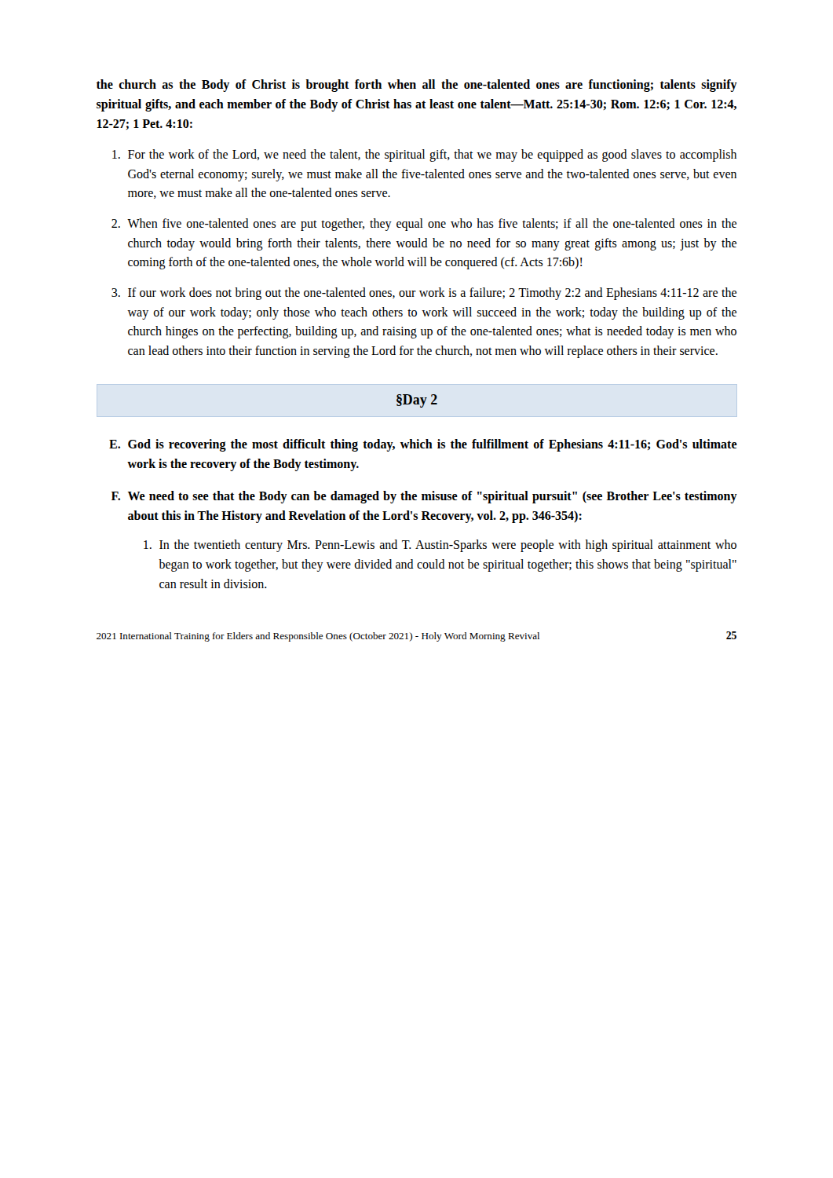the church as the Body of Christ is brought forth when all the one-talented ones are functioning; talents signify spiritual gifts, and each member of the Body of Christ has at least one talent—Matt. 25:14-30; Rom. 12:6; 1 Cor. 12:4, 12-27; 1 Pet. 4:10:
For the work of the Lord, we need the talent, the spiritual gift, that we may be equipped as good slaves to accomplish God's eternal economy; surely, we must make all the five-talented ones serve and the two-talented ones serve, but even more, we must make all the one-talented ones serve.
When five one-talented ones are put together, they equal one who has five talents; if all the one-talented ones in the church today would bring forth their talents, there would be no need for so many great gifts among us; just by the coming forth of the one-talented ones, the whole world will be conquered (cf. Acts 17:6b)!
If our work does not bring out the one-talented ones, our work is a failure; 2 Timothy 2:2 and Ephesians 4:11-12 are the way of our work today; only those who teach others to work will succeed in the work; today the building up of the church hinges on the perfecting, building up, and raising up of the one-talented ones; what is needed today is men who can lead others into their function in serving the Lord for the church, not men who will replace others in their service.
§Day 2
God is recovering the most difficult thing today, which is the fulfillment of Ephesians 4:11-16; God's ultimate work is the recovery of the Body testimony.
We need to see that the Body can be damaged by the misuse of "spiritual pursuit" (see Brother Lee's testimony about this in The History and Revelation of the Lord's Recovery, vol. 2, pp. 346-354):
In the twentieth century Mrs. Penn-Lewis and T. Austin-Sparks were people with high spiritual attainment who began to work together, but they were divided and could not be spiritual together; this shows that being "spiritual" can result in division.
2021 International Training for Elders and Responsible Ones (October 2021) - Holy Word Morning Revival 25